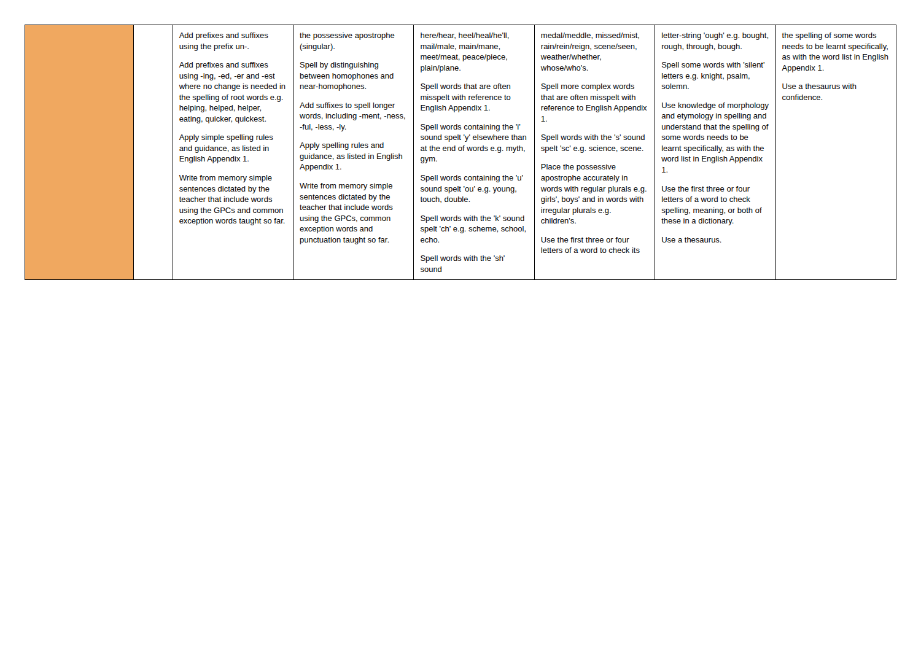| | | Add prefixes and suffixes using the prefix un-. Add prefixes and suffixes using -ing, -ed, -er and -est where no change is needed in the spelling of root words e.g. helping, helped, helper, eating, quicker, quickest. Apply simple spelling rules and guidance, as listed in English Appendix 1. Write from memory simple sentences dictated by the teacher that include words using the GPCs and common exception words taught so far. | the possessive apostrophe (singular). Spell by distinguishing between homophones and near-homophones. Add suffixes to spell longer words, including -ment, -ness, -ful, -less, -ly. Apply spelling rules and guidance, as listed in English Appendix 1. Write from memory simple sentences dictated by the teacher that include words using the GPCs, common exception words and punctuation taught so far. | here/hear, heel/heal/he'll, mail/male, main/mane, meet/meat, peace/piece, plain/plane. Spell words that are often misspelt with reference to English Appendix 1. Spell words containing the 'i' sound spelt 'y' elsewhere than at the end of words e.g. myth, gym. Spell words containing the 'u' sound spelt 'ou' e.g. young, touch, double. Spell words with the 'k' sound spelt 'ch' e.g. scheme, school, echo. Spell words with the 'sh' sound | medal/meddle, missed/mist, rain/rein/reign, scene/seen, weather/whether, whose/who's. Spell more complex words that are often misspelt with reference to English Appendix 1. Spell words with the 's' sound spelt 'sc' e.g. science, scene. Place the possessive apostrophe accurately in words with regular plurals e.g. girls', boys' and in words with irregular plurals e.g. children's. Use the first three or four letters of a word to check its | letter-string 'ough' e.g. bought, rough, through, bough. Spell some words with 'silent' letters e.g. knight, psalm, solemn. Use knowledge of morphology and etymology in spelling and understand that the spelling of some words needs to be learnt specifically, as with the word list in English Appendix 1. Use the first three or four letters of a word to check spelling, meaning, or both of these in a dictionary. Use a thesaurus. | the spelling of some words needs to be learnt specifically, as with the word list in English Appendix 1. Use a thesaurus with confidence. |